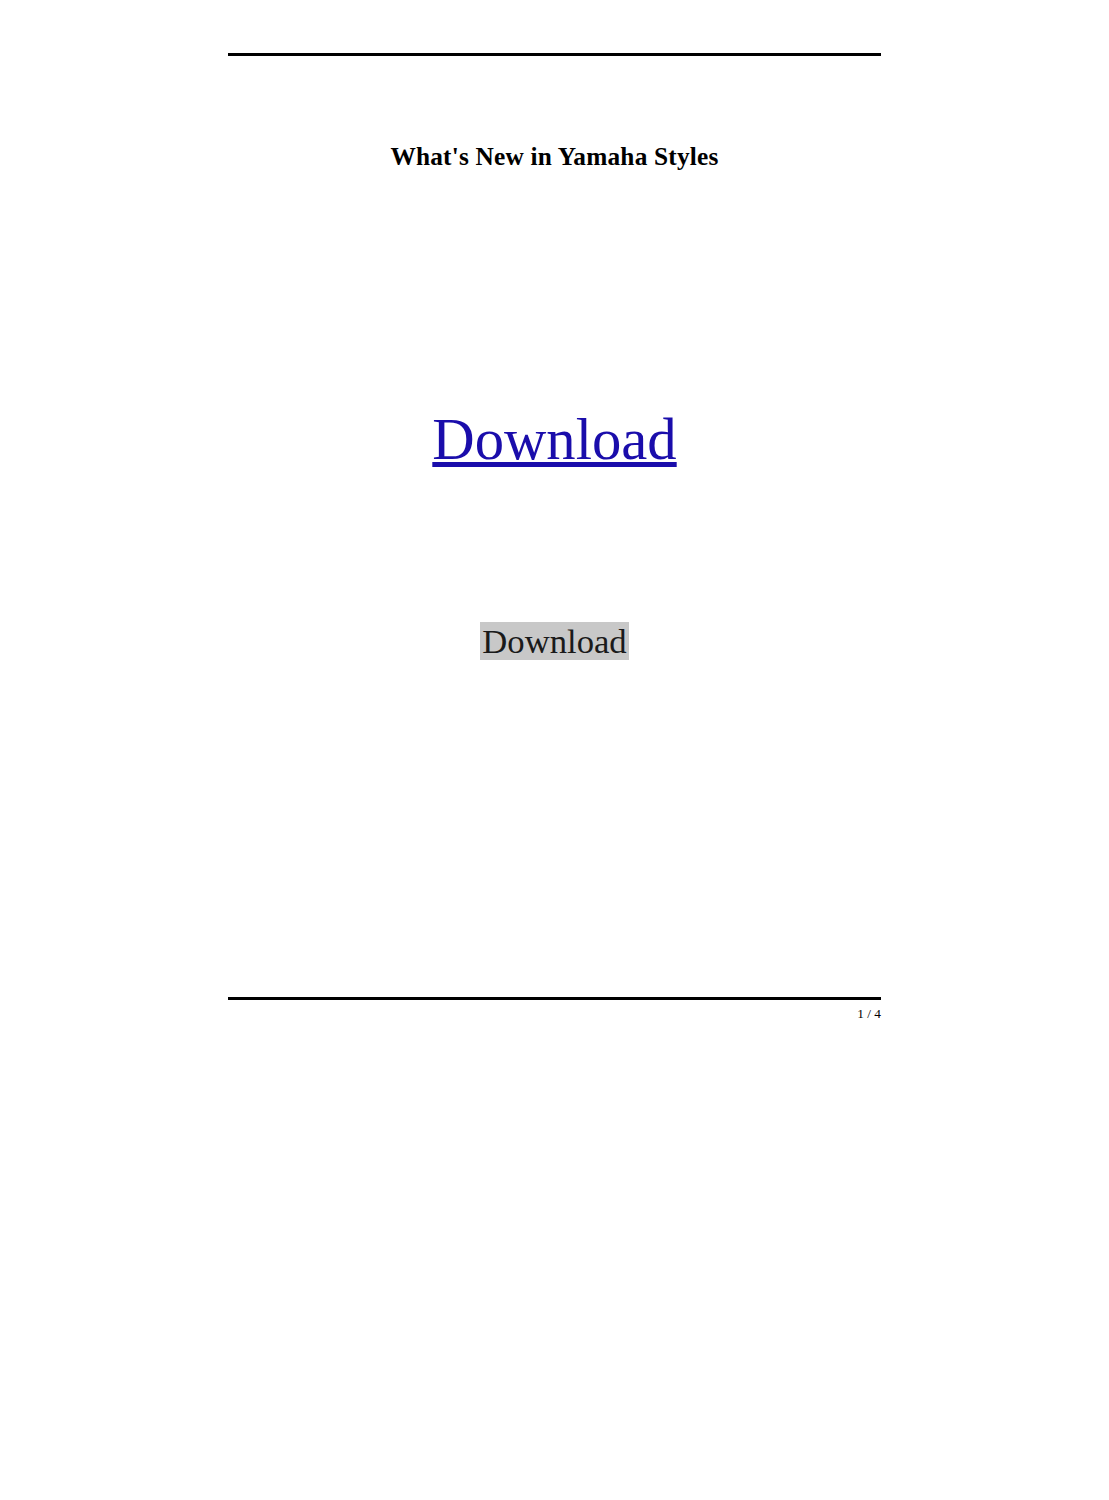What's New in Yamaha Styles
Download
Download
1 / 4